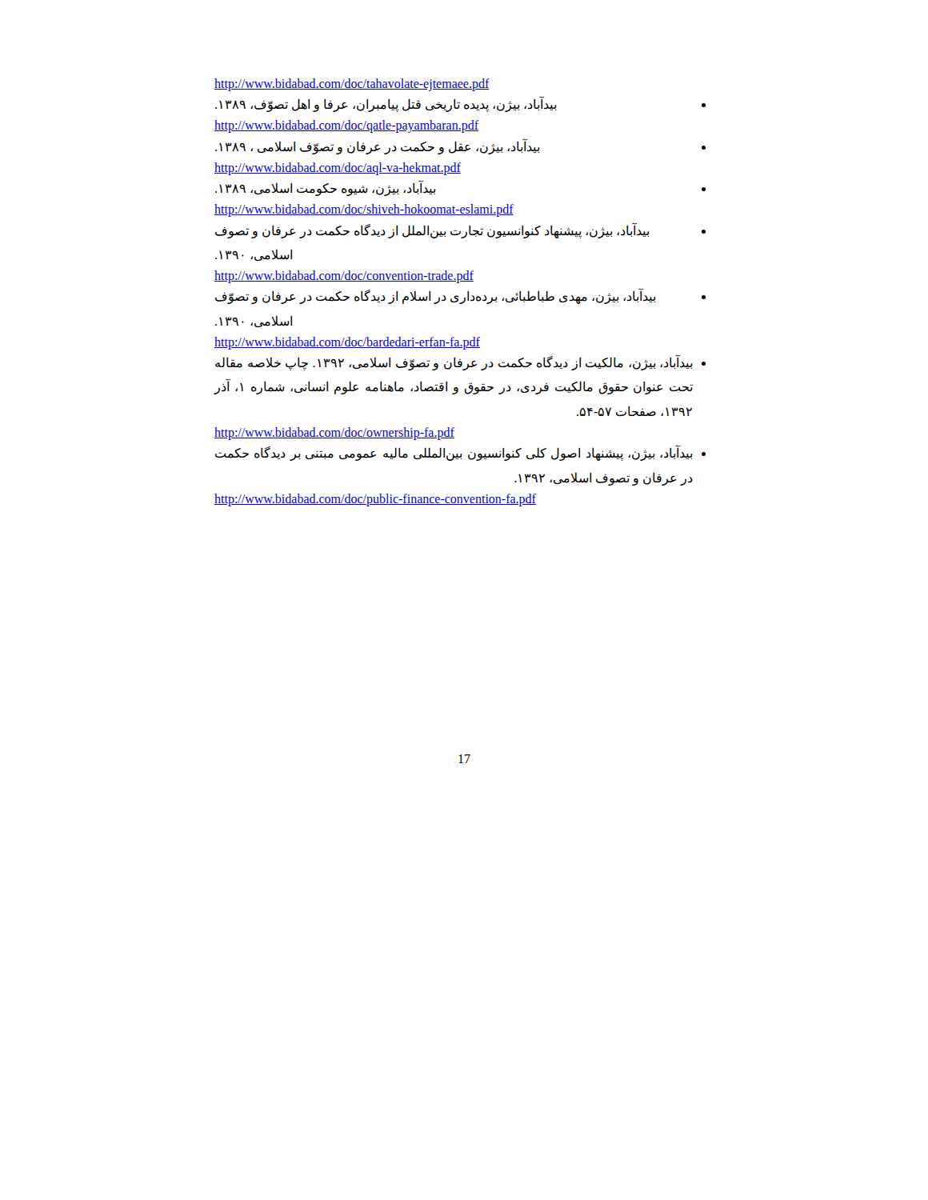http://www.bidabad.com/doc/tahavolate-ejtemaee.pdf
بیدآباد، بیژن، پدیده تاریخی قتل پیامبران، عرفا و اهل تصوّف، ۱۳۸۹.
http://www.bidabad.com/doc/qatle-payambaran.pdf
بیدآباد، بیژن، عقل و حکمت در عرفان و تصوّف اسلامی ، ۱۳۸۹.
http://www.bidabad.com/doc/aql-va-hekmat.pdf
بیدآباد، بیژن، شیوه حکومت اسلامی، ۱۳۸۹.
http://www.bidabad.com/doc/shiveh-hokoomat-eslami.pdf
بیدآباد، بیژن، پیشنهاد کنوانسیون تجارت بین‌الملل از دیدگاه حکمت در عرفان و تصوف اسلامی، ۱۳۹۰.
http://www.bidabad.com/doc/convention-trade.pdf
بیدآباد، بیژن، مهدی طباطبائی، برده‌داری در اسلام از دیدگاه حکمت در عرفان و تصوّف اسلامی، ۱۳۹۰.
http://www.bidabad.com/doc/bardedari-erfan-fa.pdf
بیدآباد، بیژن، مالکیت از دیدگاه حکمت در عرفان و تصوّف اسلامی، ۱۳۹۲. چاپ خلاصه مقاله تحت عنوان حقوق مالکیت فردی، در حقوق و اقتصاد، ماهنامه علوم انسانی، شماره ۱، آذر ۱۳۹۲، صفحات ۵۷-۵۴.
http://www.bidabad.com/doc/ownership-fa.pdf
بیدآباد، بیژن، پیشنهاد اصول کلی کنوانسیون بین‌المللی مالیه عمومی مبتنی بر دیدگاه حکمت در عرفان و تصوف اسلامی، ۱۳۹۲.
http://www.bidabad.com/doc/public-finance-convention-fa.pdf
17